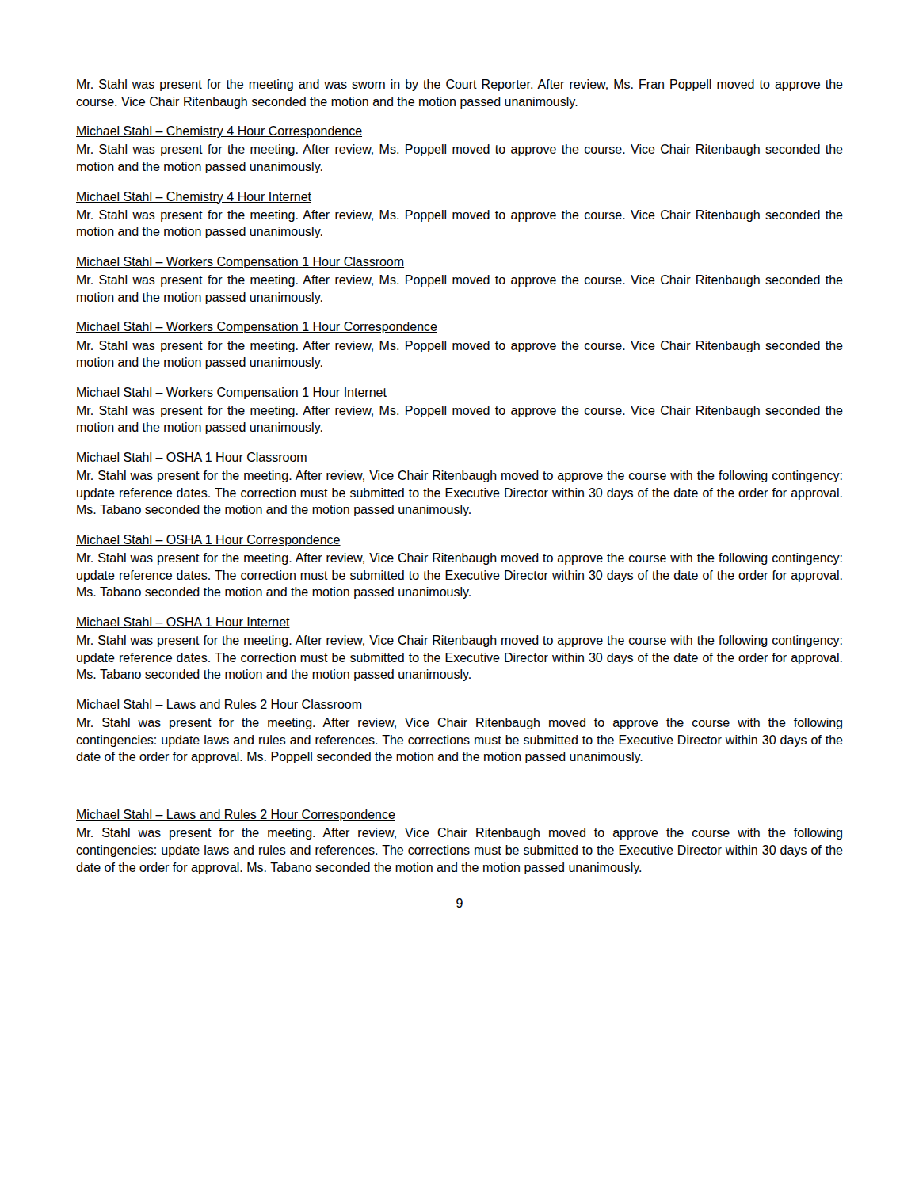Mr. Stahl was present for the meeting and was sworn in by the Court Reporter. After review, Ms. Fran Poppell moved to approve the course. Vice Chair Ritenbaugh seconded the motion and the motion passed unanimously.
Michael Stahl – Chemistry 4 Hour Correspondence
Mr. Stahl was present for the meeting. After review, Ms. Poppell moved to approve the course. Vice Chair Ritenbaugh seconded the motion and the motion passed unanimously.
Michael Stahl – Chemistry 4 Hour Internet
Mr. Stahl was present for the meeting. After review, Ms. Poppell moved to approve the course. Vice Chair Ritenbaugh seconded the motion and the motion passed unanimously.
Michael Stahl – Workers Compensation 1 Hour Classroom
Mr. Stahl was present for the meeting. After review, Ms. Poppell moved to approve the course. Vice Chair Ritenbaugh seconded the motion and the motion passed unanimously.
Michael Stahl – Workers Compensation 1 Hour Correspondence
Mr. Stahl was present for the meeting. After review, Ms. Poppell moved to approve the course. Vice Chair Ritenbaugh seconded the motion and the motion passed unanimously.
Michael Stahl – Workers Compensation 1 Hour Internet
Mr. Stahl was present for the meeting. After review, Ms. Poppell moved to approve the course. Vice Chair Ritenbaugh seconded the motion and the motion passed unanimously.
Michael Stahl – OSHA 1 Hour Classroom
Mr. Stahl was present for the meeting. After review, Vice Chair Ritenbaugh moved to approve the course with the following contingency: update reference dates. The correction must be submitted to the Executive Director within 30 days of the date of the order for approval. Ms. Tabano seconded the motion and the motion passed unanimously.
Michael Stahl – OSHA 1 Hour Correspondence
Mr. Stahl was present for the meeting. After review, Vice Chair Ritenbaugh moved to approve the course with the following contingency: update reference dates. The correction must be submitted to the Executive Director within 30 days of the date of the order for approval. Ms. Tabano seconded the motion and the motion passed unanimously.
Michael Stahl – OSHA 1 Hour Internet
Mr. Stahl was present for the meeting. After review, Vice Chair Ritenbaugh moved to approve the course with the following contingency: update reference dates. The correction must be submitted to the Executive Director within 30 days of the date of the order for approval. Ms. Tabano seconded the motion and the motion passed unanimously.
Michael Stahl – Laws and Rules 2 Hour Classroom
Mr. Stahl was present for the meeting. After review, Vice Chair Ritenbaugh moved to approve the course with the following contingencies: update laws and rules and references. The corrections must be submitted to the Executive Director within 30 days of the date of the order for approval. Ms. Poppell seconded the motion and the motion passed unanimously.
Michael Stahl – Laws and Rules 2 Hour Correspondence
Mr. Stahl was present for the meeting. After review, Vice Chair Ritenbaugh moved to approve the course with the following contingencies: update laws and rules and references. The corrections must be submitted to the Executive Director within 30 days of the date of the order for approval. Ms. Tabano seconded the motion and the motion passed unanimously.
9